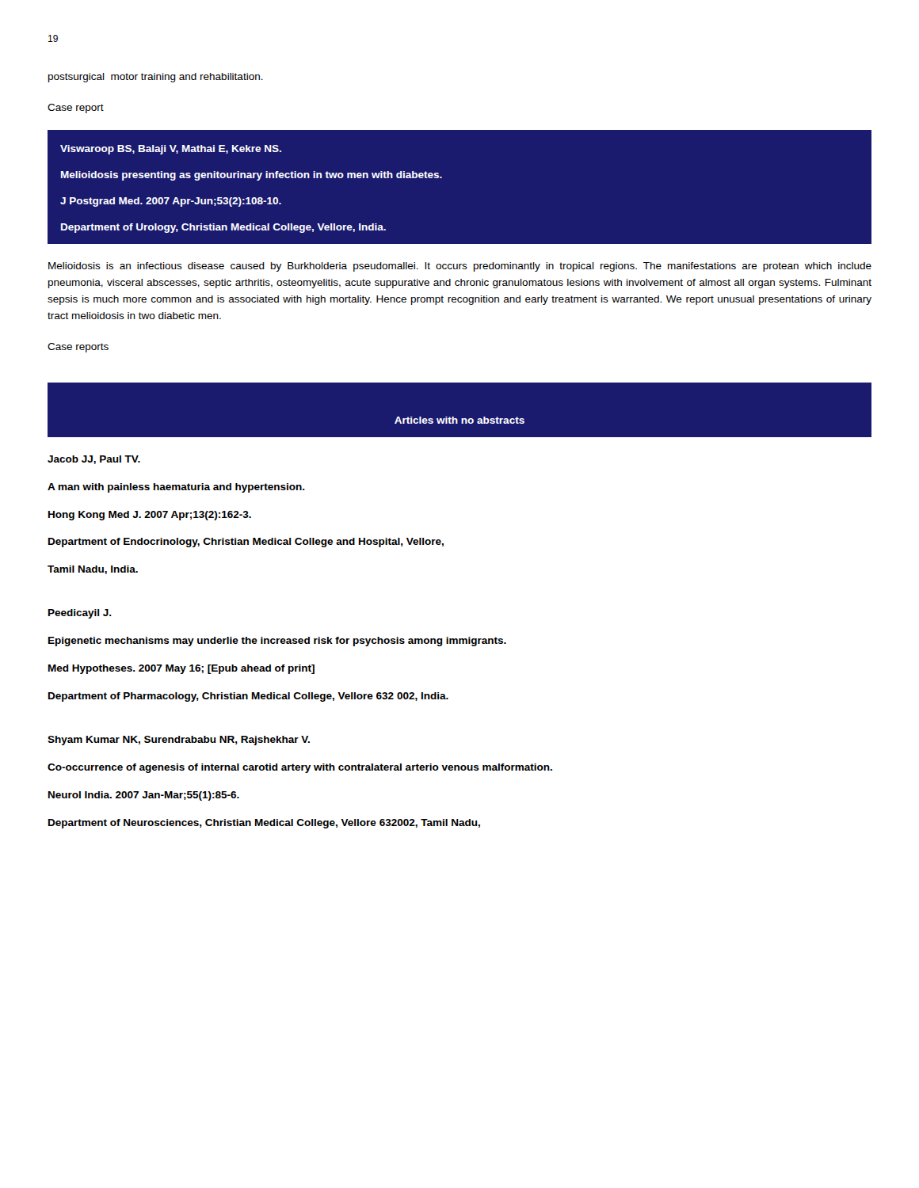19
postsurgical motor training and rehabilitation.
Case report
Viswaroop BS, Balaji V, Mathai E, Kekre NS.
Melioidosis presenting as genitourinary infection in two men with diabetes.
J Postgrad Med. 2007 Apr-Jun;53(2):108-10.
Department of Urology, Christian Medical College, Vellore, India.
Melioidosis is an infectious disease caused by Burkholderia pseudomallei. It occurs predominantly in tropical regions. The manifestations are protean which include pneumonia, visceral abscesses, septic arthritis, osteomyelitis, acute suppurative and chronic granulomatous lesions with involvement of almost all organ systems. Fulminant sepsis is much more common and is associated with high mortality. Hence prompt recognition and early treatment is warranted. We report unusual presentations of urinary tract melioidosis in two diabetic men.
Case reports
Articles with no abstracts
Jacob JJ, Paul TV.
A man with painless haematuria and hypertension.
Hong Kong Med J. 2007 Apr;13(2):162-3.
Department of Endocrinology, Christian Medical College and Hospital, Vellore,
Tamil Nadu, India.
Peedicayil J.
Epigenetic mechanisms may underlie the increased risk for psychosis among immigrants.
Med Hypotheses. 2007 May 16; [Epub ahead of print]
Department of Pharmacology, Christian Medical College, Vellore 632 002, India.
Shyam Kumar NK, Surendrababu NR, Rajshekhar V.
Co-occurrence of agenesis of internal carotid artery with contralateral arterio venous malformation.
Neurol India. 2007 Jan-Mar;55(1):85-6.
Department of Neurosciences, Christian Medical College, Vellore 632002, Tamil Nadu,